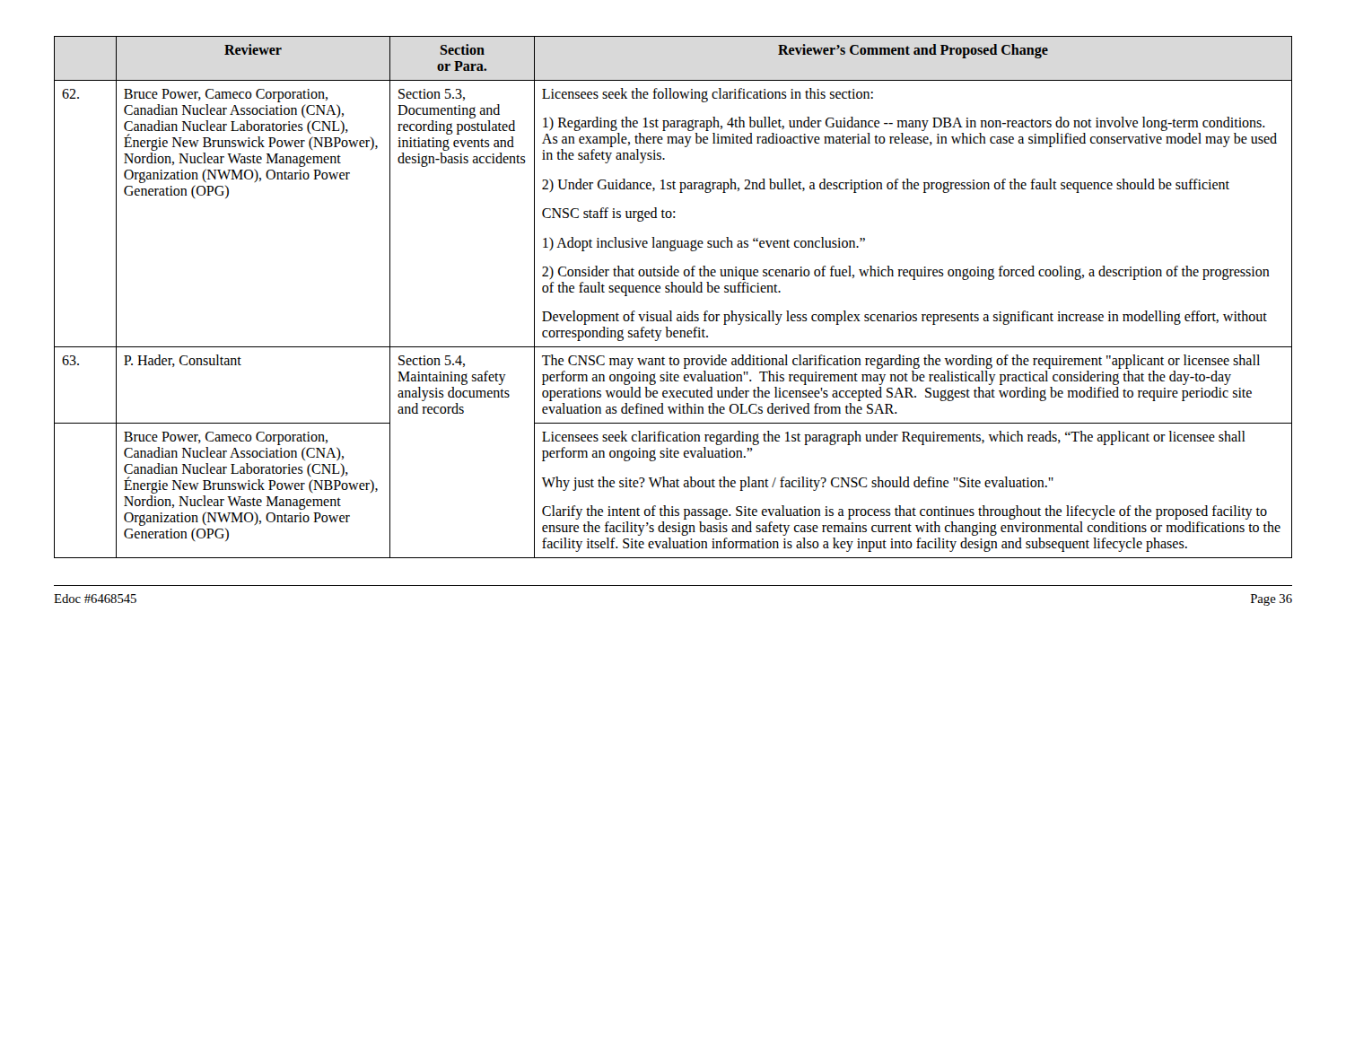| | Reviewer | Section or Para. | Reviewer’s Comment and Proposed Change |
| --- | --- | --- | --- |
| 62. | Bruce Power, Cameco Corporation, Canadian Nuclear Association (CNA), Canadian Nuclear Laboratories (CNL), Énergie New Brunswick Power (NBPower), Nordion, Nuclear Waste Management Organization (NWMO), Ontario Power Generation (OPG) | Section 5.3, Documenting and recording postulated initiating events and design-basis accidents | Licensees seek the following clarifications in this section: 1) Regarding the 1st paragraph, 4th bullet, under Guidance -- many DBA in non-reactors do not involve long-term conditions. As an example, there may be limited radioactive material to release, in which case a simplified conservative model may be used in the safety analysis. 2) Under Guidance, 1st paragraph, 2nd bullet, a description of the progression of the fault sequence should be sufficient CNSC staff is urged to: 1) Adopt inclusive language such as “event conclusion.” 2) Consider that outside of the unique scenario of fuel, which requires ongoing forced cooling, a description of the progression of the fault sequence should be sufficient. Development of visual aids for physically less complex scenarios represents a significant increase in modelling effort, without corresponding safety benefit. |
| 63. | P. Hader, Consultant | Section 5.4, Maintaining safety analysis documents and records | The CNSC may want to provide additional clarification regarding the wording of the requirement "applicant or licensee shall perform an ongoing site evaluation". This requirement may not be realistically practical considering that the day-to-day operations would be executed under the licensee's accepted SAR. Suggest that wording be modified to require periodic site evaluation as defined within the OLCs derived from the SAR. |
| | Bruce Power, Cameco Corporation, Canadian Nuclear Association (CNA), Canadian Nuclear Laboratories (CNL), Énergie New Brunswick Power (NBPower), Nordion, Nuclear Waste Management Organization (NWMO), Ontario Power Generation (OPG) | Licensees seek clarification regarding the 1st paragraph under Requirements, which reads, “The applicant or licensee shall perform an ongoing site evaluation.” Why just the site? What about the plant / facility? CNSC should define "Site evaluation." Clarify the intent of this passage. Site evaluation is a process that continues throughout the lifecycle of the proposed facility to ensure the facility’s design basis and safety case remains current with changing environmental conditions or modifications to the facility itself. Site evaluation information is also a key input into facility design and subsequent lifecycle phases. |
Edoc #6468545 Page 36